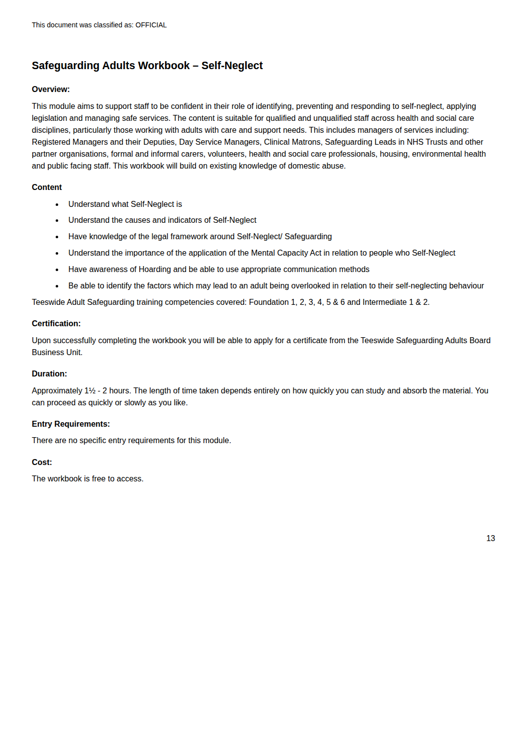This document was classified as: OFFICIAL
Safeguarding Adults Workbook – Self-Neglect
Overview:
This module aims to support staff to be confident in their role of identifying, preventing and responding to self-neglect, applying legislation and managing safe services. The content is suitable for qualified and unqualified staff across health and social care disciplines, particularly those working with adults with care and support needs. This includes managers of services including: Registered Managers and their Deputies, Day Service Managers, Clinical Matrons, Safeguarding Leads in NHS Trusts and other partner organisations, formal and informal carers, volunteers, health and social care professionals, housing, environmental health and public facing staff. This workbook will build on existing knowledge of domestic abuse.
Content
Understand what Self-Neglect is
Understand the causes and indicators of Self-Neglect
Have knowledge of the legal framework around Self-Neglect/ Safeguarding
Understand the importance of the application of the Mental Capacity Act in relation to people who Self-Neglect
Have awareness of Hoarding and be able to use appropriate communication methods
Be able to identify the factors which may lead to an adult being overlooked in relation to their self-neglecting behaviour
Teeswide Adult Safeguarding training competencies covered: Foundation 1, 2, 3, 4, 5 & 6 and Intermediate 1 & 2.
Certification:
Upon successfully completing the workbook you will be able to apply for a certificate from the Teeswide Safeguarding Adults Board Business Unit.
Duration:
Approximately 1½ - 2 hours. The length of time taken depends entirely on how quickly you can study and absorb the material. You can proceed as quickly or slowly as you like.
Entry Requirements:
There are no specific entry requirements for this module.
Cost:
The workbook is free to access.
13